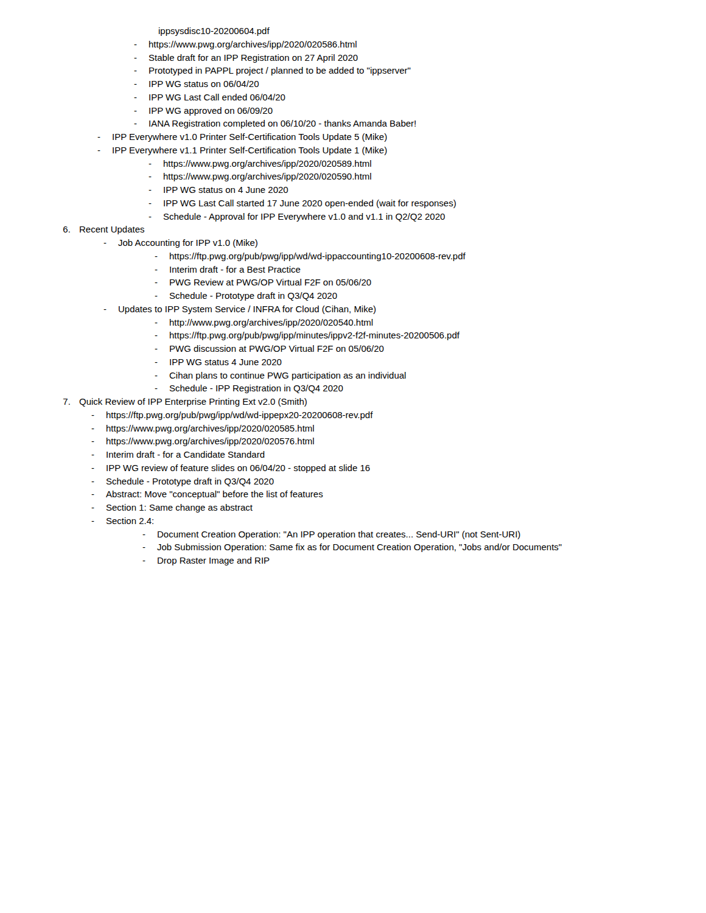ippsysdisc10-20200604.pdf
https://www.pwg.org/archives/ipp/2020/020586.html
Stable draft for an IPP Registration on 27 April 2020
Prototyped in PAPPL project / planned to be added to "ippserver"
IPP WG status on 06/04/20
IPP WG Last Call ended 06/04/20
IPP WG approved on 06/09/20
IANA Registration completed on 06/10/20 - thanks Amanda Baber!
IPP Everywhere v1.0 Printer Self-Certification Tools Update 5 (Mike)
IPP Everywhere v1.1 Printer Self-Certification Tools Update 1 (Mike)
https://www.pwg.org/archives/ipp/2020/020589.html
https://www.pwg.org/archives/ipp/2020/020590.html
IPP WG status on 4 June 2020
IPP WG Last Call started 17 June 2020 open-ended (wait for responses)
Schedule - Approval for IPP Everywhere v1.0 and v1.1 in Q2/Q2 2020
Recent Updates
Job Accounting for IPP v1.0 (Mike)
https://ftp.pwg.org/pub/pwg/ipp/wd/wd-ippaccounting10-20200608-rev.pdf
Interim draft - for a Best Practice
PWG Review at PWG/OP Virtual F2F on 05/06/20
Schedule - Prototype draft in Q3/Q4 2020
Updates to IPP System Service / INFRA for Cloud (Cihan, Mike)
http://www.pwg.org/archives/ipp/2020/020540.html
https://ftp.pwg.org/pub/pwg/ipp/minutes/ippv2-f2f-minutes-20200506.pdf
PWG discussion at PWG/OP Virtual F2F on 05/06/20
IPP WG status 4 June 2020
Cihan plans to continue PWG participation as an individual
Schedule - IPP Registration in Q3/Q4 2020
Quick Review of IPP Enterprise Printing Ext v2.0 (Smith)
https://ftp.pwg.org/pub/pwg/ipp/wd/wd-ippepx20-20200608-rev.pdf
https://www.pwg.org/archives/ipp/2020/020585.html
https://www.pwg.org/archives/ipp/2020/020576.html
Interim draft - for a Candidate Standard
IPP WG review of feature slides on 06/04/20 - stopped at slide 16
Schedule - Prototype draft in Q3/Q4 2020
Abstract: Move "conceptual" before the list of features
Section 1: Same change as abstract
Section 2.4:
Document Creation Operation: "An IPP operation that creates... Send-URI" (not Sent-URI)
Job Submission Operation: Same fix as for Document Creation Operation, "Jobs and/or Documents"
Drop Raster Image and RIP